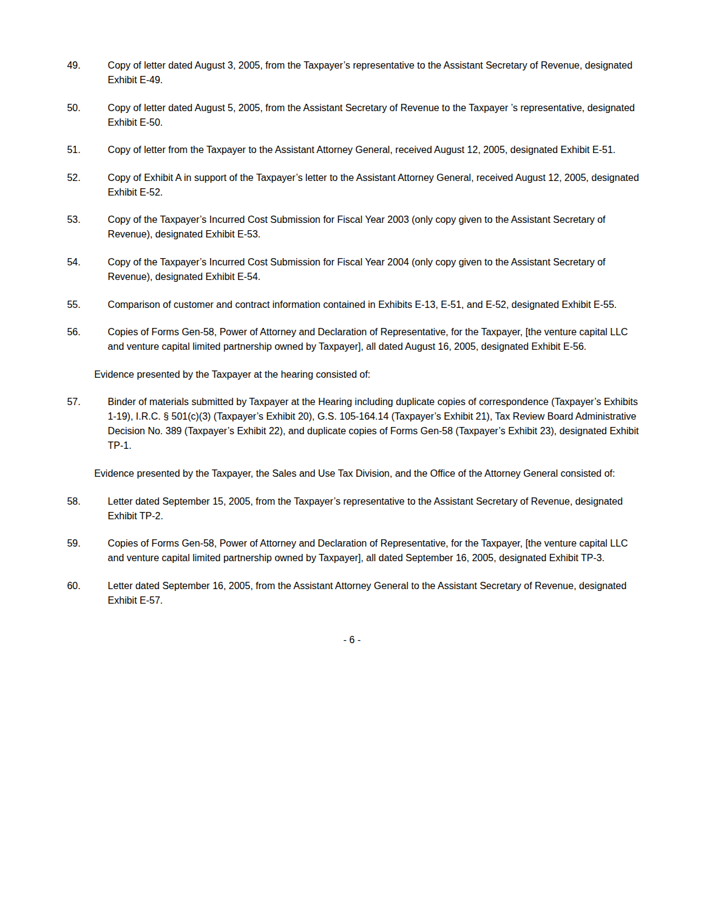49. Copy of letter dated August 3, 2005, from the Taxpayer’s representative to the Assistant Secretary of Revenue, designated Exhibit E-49.
50. Copy of letter dated August 5, 2005, from the Assistant Secretary of Revenue to the Taxpayer ’s representative, designated Exhibit E-50.
51. Copy of letter from the Taxpayer to the Assistant Attorney General, received August 12, 2005, designated Exhibit E-51.
52. Copy of Exhibit A in support of the Taxpayer’s letter to the Assistant Attorney General, received August 12, 2005, designated Exhibit E-52.
53. Copy of the Taxpayer’s Incurred Cost Submission for Fiscal Year 2003 (only copy given to the Assistant Secretary of Revenue), designated Exhibit E-53.
54. Copy of the Taxpayer’s Incurred Cost Submission for Fiscal Year 2004 (only copy given to the Assistant Secretary of Revenue), designated Exhibit E-54.
55. Comparison of customer and contract information contained in Exhibits E-13, E-51, and E-52, designated Exhibit E-55.
56. Copies of Forms Gen-58, Power of Attorney and Declaration of Representative, for the Taxpayer, [the venture capital LLC and venture capital limited partnership owned by Taxpayer], all dated August 16, 2005, designated Exhibit E-56.
Evidence presented by the Taxpayer at the hearing consisted of:
57. Binder of materials submitted by Taxpayer at the Hearing including duplicate copies of correspondence (Taxpayer’s Exhibits 1-19), I.R.C. § 501(c)(3) (Taxpayer’s Exhibit 20), G.S. 105-164.14 (Taxpayer’s Exhibit 21), Tax Review Board Administrative Decision No. 389 (Taxpayer’s Exhibit 22), and duplicate copies of Forms Gen-58 (Taxpayer’s Exhibit 23), designated Exhibit TP-1.
Evidence presented by the Taxpayer, the Sales and Use Tax Division, and the Office of the Attorney General consisted of:
58. Letter dated September 15, 2005, from the Taxpayer’s representative to the Assistant Secretary of Revenue, designated Exhibit TP-2.
59. Copies of Forms Gen-58, Power of Attorney and Declaration of Representative, for the Taxpayer, [the venture capital LLC and venture capital limited partnership owned by Taxpayer], all dated September 16, 2005, designated Exhibit TP-3.
60. Letter dated September 16, 2005, from the Assistant Attorney General to the Assistant Secretary of Revenue, designated Exhibit E-57.
- 6 -